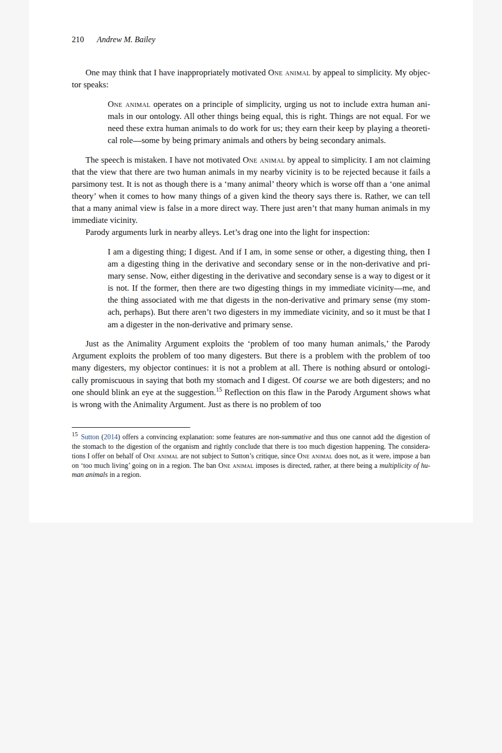210 Andrew M. Bailey
One may think that I have inappropriately motivated One animal by appeal to simplicity. My objector speaks:
One animal operates on a principle of simplicity, urging us not to include extra human animals in our ontology. All other things being equal, this is right. Things are not equal. For we need these extra human animals to do work for us; they earn their keep by playing a theoretical role—some by being primary animals and others by being secondary animals.
The speech is mistaken. I have not motivated One animal by appeal to simplicity. I am not claiming that the view that there are two human animals in my nearby vicinity is to be rejected because it fails a parsimony test. It is not as though there is a ‘many animal’ theory which is worse off than a ‘one animal theory’ when it comes to how many things of a given kind the theory says there is. Rather, we can tell that a many animal view is false in a more direct way. There just aren’t that many human animals in my immediate vicinity.
Parody arguments lurk in nearby alleys. Let’s drag one into the light for inspection:
I am a digesting thing; I digest. And if I am, in some sense or other, a digesting thing, then I am a digesting thing in the derivative and secondary sense or in the non-derivative and primary sense. Now, either digesting in the derivative and secondary sense is a way to digest or it is not. If the former, then there are two digesting things in my immediate vicinity—me, and the thing associated with me that digests in the non-derivative and primary sense (my stomach, perhaps). But there aren’t two digesters in my immediate vicinity, and so it must be that I am a digester in the non-derivative and primary sense.
Just as the Animality Argument exploits the ‘problem of too many human animals,’ the Parody Argument exploits the problem of too many digesters. But there is a problem with the problem of too many digesters, my objector continues: it is not a problem at all. There is nothing absurd or ontologically promiscuous in saying that both my stomach and I digest. Of course we are both digesters; and no one should blink an eye at the suggestion.15 Reflection on this flaw in the Parody Argument shows what is wrong with the Animality Argument. Just as there is no problem of too
15 Sutton (2014) offers a convincing explanation: some features are non-summative and thus one cannot add the digestion of the stomach to the digestion of the organism and rightly conclude that there is too much digestion happening. The considerations I offer on behalf of One animal are not subject to Sutton’s critique, since One animal does not, as it were, impose a ban on ‘too much living’ going on in a region. The ban One animal imposes is directed, rather, at there being a multiplicity of human animals in a region.